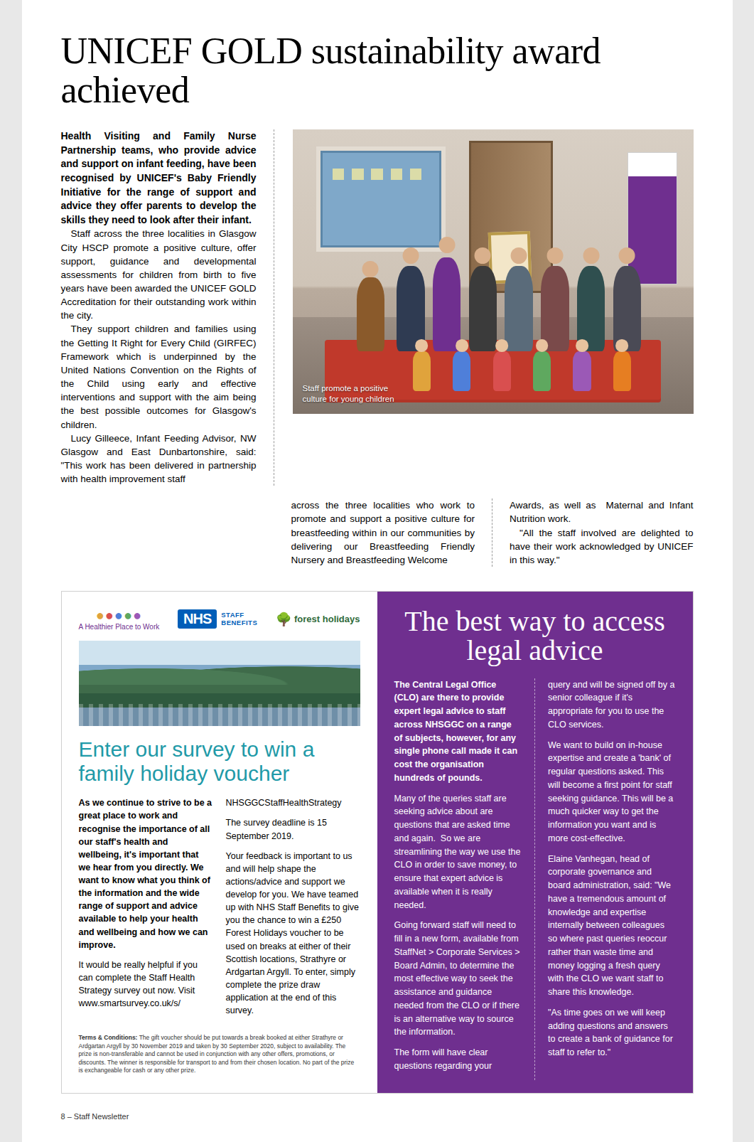UNICEF GOLD sustainability award achieved
Health Visiting and Family Nurse Partnership teams, who provide advice and support on infant feeding, have been recognised by UNICEF's Baby Friendly Initiative for the range of support and advice they offer parents to develop the skills they need to look after their infant.
Staff across the three localities in Glasgow City HSCP promote a positive culture, offer support, guidance and developmental assessments for children from birth to five years have been awarded the UNICEF GOLD Accreditation for their outstanding work within the city.
They support children and families using the Getting It Right for Every Child (GIRFEC) Framework which is underpinned by the United Nations Convention on the Rights of the Child using early and effective interventions and support with the aim being the best possible outcomes for Glasgow's children.
Lucy Gilleece, Infant Feeding Advisor, NW Glasgow and East Dunbartonshire, said: "This work has been delivered in partnership with health improvement staff
Staff promote a positive
culture for young children
across the three localities who work to promote and support a positive culture for breastfeeding within in our communities by delivering our Breastfeeding Friendly Nursery and Breastfeeding Welcome
Awards, as well as Maternal and Infant Nutrition work.
"All the staff involved are delighted to have their work acknowledged by UNICEF in this way."
●●●●●
A Healthier Place to Work
NHS
STAFF
BENEFITS
🌳forest holidays
Enter our survey to win a family holiday voucher
As we continue to strive to be a great place to work and recognise the importance of all our staff's health and wellbeing, it's important that we hear from you directly. We want to know what you think of the information and the wide range of support and advice available to help your health and wellbeing and how we can improve.
It would be really helpful if you can complete the Staff Health Strategy survey out now. Visit www.smartsurvey.co.uk/s/
NHSGGCStaffHealthStrategy
The survey deadline is 15 September 2019.
Your feedback is important to us and will help shape the actions/advice and support we develop for you. We have teamed up with NHS Staff Benefits to give you the chance to win a £250 Forest Holidays voucher to be used on breaks at either of their Scottish locations, Strathyre or Ardgartan Argyll. To enter, simply complete the prize draw application at the end of this survey.
Terms & Conditions: The gift voucher should be put towards a break booked at either Strathyre or Ardgartan Argyll by 30 November 2019 and taken by 30 September 2020, subject to availability. The prize is non-transferable and cannot be used in conjunction with any other offers, promotions, or discounts. The winner is responsible for transport to and from their chosen location. No part of the prize is exchangeable for cash or any other prize.
The best way to access legal advice
The Central Legal Office (CLO) are there to provide expert legal advice to staff across NHSGGC on a range of subjects, however, for any single phone call made it can cost the organisation hundreds of pounds.
Many of the queries staff are seeking advice about are questions that are asked time and again. So we are streamlining the way we use the CLO in order to save money, to ensure that expert advice is available when it is really needed.
Going forward staff will need to fill in a new form, available from StaffNet > Corporate Services > Board Admin, to determine the most effective way to seek the assistance and guidance needed from the CLO or if there is an alternative way to source the information.
The form will have clear questions regarding your
query and will be signed off by a senior colleague if it's appropriate for you to use the CLO services.
We want to build on in-house expertise and create a 'bank' of regular questions asked. This will become a first point for staff seeking guidance. This will be a much quicker way to get the information you want and is more cost-effective.
Elaine Vanhegan, head of corporate governance and board administration, said: "We have a tremendous amount of knowledge and expertise internally between colleagues so where past queries reoccur rather than waste time and money logging a fresh query with the CLO we want staff to share this knowledge.
"As time goes on we will keep adding questions and answers to create a bank of guidance for staff to refer to."
8 – Staff Newsletter